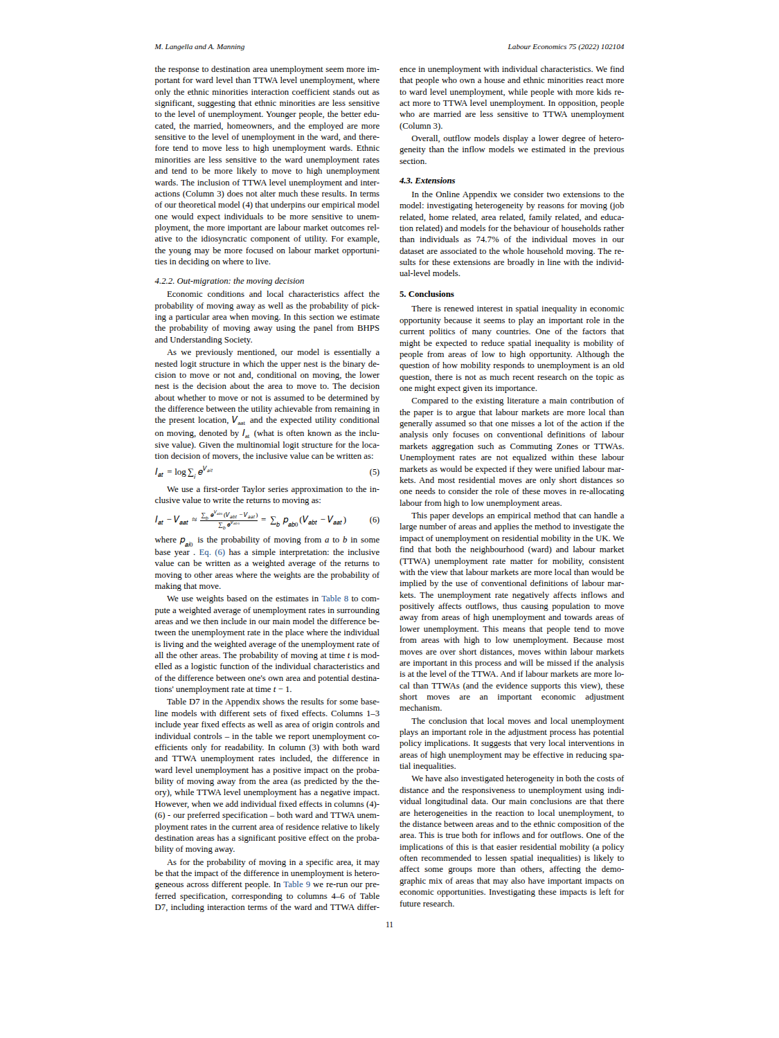M. Langella and A. Manning
Labour Economics 75 (2022) 102104
the response to destination area unemployment seem more important for ward level than TTWA level unemployment, where only the ethnic minorities interaction coefficient stands out as significant, suggesting that ethnic minorities are less sensitive to the level of unemployment. Younger people, the better educated, the married, homeowners, and the employed are more sensitive to the level of unemployment in the ward, and therefore tend to move less to high unemployment wards. Ethnic minorities are less sensitive to the ward unemployment rates and tend to be more likely to move to high unemployment wards. The inclusion of TTWA level unemployment and interactions (Column 3) does not alter much these results. In terms of our theoretical model (4) that underpins our empirical model one would expect individuals to be more sensitive to unemployment, the more important are labour market outcomes relative to the idiosyncratic component of utility. For example, the young may be more focused on labour market opportunities in deciding on where to live.
4.2.2. Out-migration: the moving decision
Economic conditions and local characteristics affect the probability of moving away as well as the probability of picking a particular area when moving. In this section we estimate the probability of moving away using the panel from BHPS and Understanding Society.
As we previously mentioned, our model is essentially a nested logit structure in which the upper nest is the binary decision to move or not and, conditional on moving, the lower nest is the decision about the area to move to. The decision about whether to move or not is assumed to be determined by the difference between the utility achievable from remaining in the present location, Vaat and the expected utility conditional on moving, denoted by Iat (what is often known as the inclusive value). Given the multinomial logit structure for the location decision of movers, the inclusive value can be written as:
Iat = log ∑i eVait
(5)
We use a first-order Taylor series approximation to the inclusive value to write the returns to moving as:
Iat − Vaat ≈ ∑b eVab0 (Vabt−Vaat) ∑b eVab0 = ∑b pab0 (Vabt−Vaat)
(6)
where pai0 is the probability of moving from a to b in some base year . Eq. (6) has a simple interpretation: the inclusive value can be written as a weighted average of the returns to moving to other areas where the weights are the probability of making that move.
We use weights based on the estimates in Table 8 to compute a weighted average of unemployment rates in surrounding areas and we then include in our main model the difference between the unemployment rate in the place where the individual is living and the weighted average of the unemployment rate of all the other areas. The probability of moving at time t is modelled as a logistic function of the individual characteristics and of the difference between one's own area and potential destinations' unemployment rate at time t − 1.
Table D7 in the Appendix shows the results for some baseline models with different sets of fixed effects. Columns 1–3 include year fixed effects as well as area of origin controls and individual controls – in the table we report unemployment coefficients only for readability. In column (3) with both ward and TTWA unemployment rates included, the difference in ward level unemployment has a positive impact on the probability of moving away from the area (as predicted by the theory), while TTWA level unemployment has a negative impact. However, when we add individual fixed effects in columns (4)-(6) - our preferred specification – both ward and TTWA unemployment rates in the current area of residence relative to likely destination areas has a significant positive effect on the probability of moving away.
As for the probability of moving in a specific area, it may be that the impact of the difference in unemployment is heterogeneous across different people. In Table 9 we re-run our preferred specification, corresponding to columns 4–6 of Table D7, including interaction terms of the ward and TTWA difference in unemployment with individual characteristics. We find that people who own a house and ethnic minorities react more to ward level unemployment, while people with more kids react more to TTWA level unemployment. In opposition, people who are married are less sensitive to TTWA unemployment (Column 3).
Overall, outflow models display a lower degree of heterogeneity than the inflow models we estimated in the previous section.
4.3. Extensions
In the Online Appendix we consider two extensions to the model: investigating heterogeneity by reasons for moving (job related, home related, area related, family related, and education related) and models for the behaviour of households rather than individuals as 74.7% of the individual moves in our dataset are associated to the whole household moving. The results for these extensions are broadly in line with the individual-level models.
5. Conclusions
There is renewed interest in spatial inequality in economic opportunity because it seems to play an important role in the current politics of many countries. One of the factors that might be expected to reduce spatial inequality is mobility of people from areas of low to high opportunity. Although the question of how mobility responds to unemployment is an old question, there is not as much recent research on the topic as one might expect given its importance.
Compared to the existing literature a main contribution of the paper is to argue that labour markets are more local than generally assumed so that one misses a lot of the action if the analysis only focuses on conventional definitions of labour markets aggregation such as Commuting Zones or TTWAs. Unemployment rates are not equalized within these labour markets as would be expected if they were unified labour markets. And most residential moves are only short distances so one needs to consider the role of these moves in re-allocating labour from high to low unemployment areas.
This paper develops an empirical method that can handle a large number of areas and applies the method to investigate the impact of unemployment on residential mobility in the UK. We find that both the neighbourhood (ward) and labour market (TTWA) unemployment rate matter for mobility, consistent with the view that labour markets are more local than would be implied by the use of conventional definitions of labour markets. The unemployment rate negatively affects inflows and positively affects outflows, thus causing population to move away from areas of high unemployment and towards areas of lower unemployment. This means that people tend to move from areas with high to low unemployment. Because most moves are over short distances, moves within labour markets are important in this process and will be missed if the analysis is at the level of the TTWA. And if labour markets are more local than TTWAs (and the evidence supports this view), these short moves are an important economic adjustment mechanism.
The conclusion that local moves and local unemployment plays an important role in the adjustment process has potential policy implications. It suggests that very local interventions in areas of high unemployment may be effective in reducing spatial inequalities.
We have also investigated heterogeneity in both the costs of distance and the responsiveness to unemployment using individual longitudinal data. Our main conclusions are that there are heterogeneities in the reaction to local unemployment, to the distance between areas and to the ethnic composition of the area. This is true both for inflows and for outflows. One of the implications of this is that easier residential mobility (a policy often recommended to lessen spatial inequalities) is likely to affect some groups more than others, affecting the demographic mix of areas that may also have important impacts on economic opportunities. Investigating these impacts is left for future research.
11